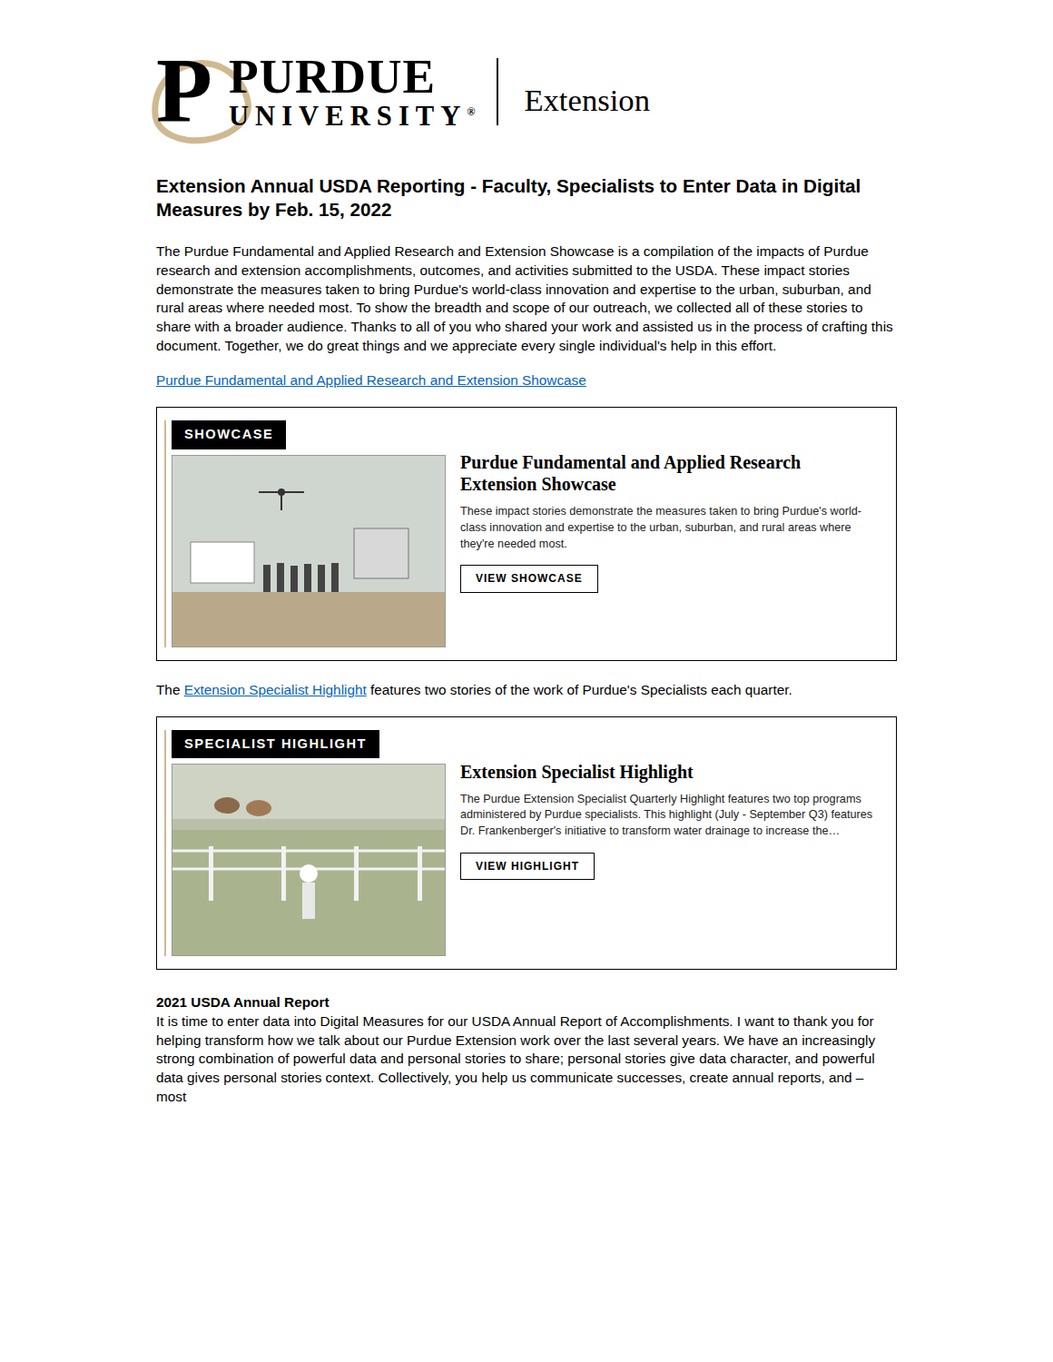P
PURDUE UNIVERSITY®
Extension
Extension Annual USDA Reporting - Faculty, Specialists to Enter Data in Digital Measures by Feb. 15, 2022
The Purdue Fundamental and Applied Research and Extension Showcase is a compilation of the impacts of Purdue research and extension accomplishments, outcomes, and activities submitted to the USDA. These impact stories demonstrate the measures taken to bring Purdue's world-class innovation and expertise to the urban, suburban, and rural areas where needed most. To show the breadth and scope of our outreach, we collected all of these stories to share with a broader audience. Thanks to all of you who shared your work and assisted us in the process of crafting this document. Together, we do great things and we appreciate every single individual's help in this effort.
Purdue Fundamental and Applied Research and Extension Showcase
SHOWCASE
Purdue Fundamental and Applied Research Extension Showcase
These impact stories demonstrate the measures taken to bring Purdue's world-class innovation and expertise to the urban, suburban, and rural areas where they're needed most.
VIEW SHOWCASE
The Extension Specialist Highlight features two stories of the work of Purdue's Specialists each quarter.
SPECIALIST HIGHLIGHT
Extension Specialist Highlight
The Purdue Extension Specialist Quarterly Highlight features two top programs administered by Purdue specialists. This highlight (July - September Q3) features Dr. Frankenberger's initiative to transform water drainage to increase the…
VIEW HIGHLIGHT
2021 USDA Annual Report
It is time to enter data into Digital Measures for our USDA Annual Report of Accomplishments. I want to thank you for helping transform how we talk about our Purdue Extension work over the last several years. We have an increasingly strong combination of powerful data and personal stories to share; personal stories give data character, and powerful data gives personal stories context. Collectively, you help us communicate successes, create annual reports, and – most